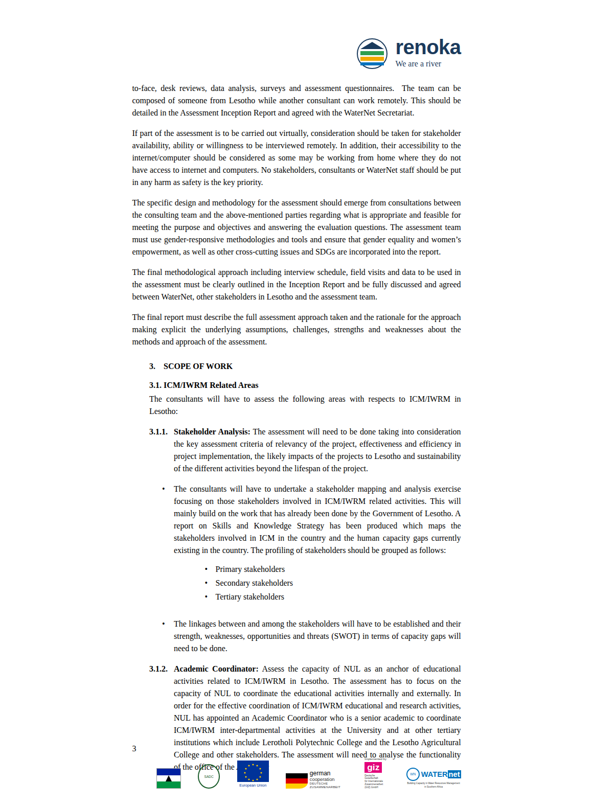renoka
We are a river
to-face, desk reviews, data analysis, surveys and assessment questionnaires. The team can be composed of someone from Lesotho while another consultant can work remotely. This should be detailed in the Assessment Inception Report and agreed with the WaterNet Secretariat.
If part of the assessment is to be carried out virtually, consideration should be taken for stakeholder availability, ability or willingness to be interviewed remotely. In addition, their accessibility to the internet/computer should be considered as some may be working from home where they do not have access to internet and computers. No stakeholders, consultants or WaterNet staff should be put in any harm as safety is the key priority.
The specific design and methodology for the assessment should emerge from consultations between the consulting team and the above-mentioned parties regarding what is appropriate and feasible for meeting the purpose and objectives and answering the evaluation questions. The assessment team must use gender-responsive methodologies and tools and ensure that gender equality and women’s empowerment, as well as other cross-cutting issues and SDGs are incorporated into the report.
The final methodological approach including interview schedule, field visits and data to be used in the assessment must be clearly outlined in the Inception Report and be fully discussed and agreed between WaterNet, other stakeholders in Lesotho and the assessment team.
The final report must describe the full assessment approach taken and the rationale for the approach making explicit the underlying assumptions, challenges, strengths and weaknesses about the methods and approach of the assessment.
3. SCOPE OF WORK
3.1. ICM/IWRM Related Areas
The consultants will have to assess the following areas with respects to ICM/IWRM in Lesotho:
3.1.1.
Stakeholder Analysis: The assessment will need to be done taking into consideration the key assessment criteria of relevancy of the project, effectiveness and efficiency in project implementation, the likely impacts of the projects to Lesotho and sustainability of the different activities beyond the lifespan of the project.
•
The consultants will have to undertake a stakeholder mapping and analysis exercise focusing on those stakeholders involved in ICM/IWRM related activities. This will mainly build on the work that has already been done by the Government of Lesotho. A report on Skills and Knowledge Strategy has been produced which maps the stakeholders involved in ICM in the country and the human capacity gaps currently existing in the country. The profiling of stakeholders should be grouped as follows:
Primary stakeholders
Secondary stakeholders
Tertiary stakeholders
•
The linkages between and among the stakeholders will have to be established and their strength, weaknesses, opportunities and threats (SWOT) in terms of capacity gaps will need to be done.
3.1.2.
Academic Coordinator: Assess the capacity of NUL as an anchor of educational activities related to ICM/IWRM in Lesotho. The assessment has to focus on the capacity of NUL to coordinate the educational activities internally and externally. In order for the effective coordination of ICM/IWRM educational and research activities, NUL has appointed an Academic Coordinator who is a senior academic to coordinate ICM/IWRM inter-departmental activities at the University and at other tertiary institutions which include Lerotholi Polytechnic College and the Lesotho Agricultural College and other stakeholders. The assessment will need to analyse the functionality of the office of the Academic
3
SADC
European Union
german
cooperation
DEUTSCHE ZUSAMMENARBEIT
Implemented by
giz
Deutsche Gesellschaft
für Internationale
Zusammenarbeit (GIZ) GmbH
WN
WATERnet
Building Capacity in Water Resources Management in Southern Africa